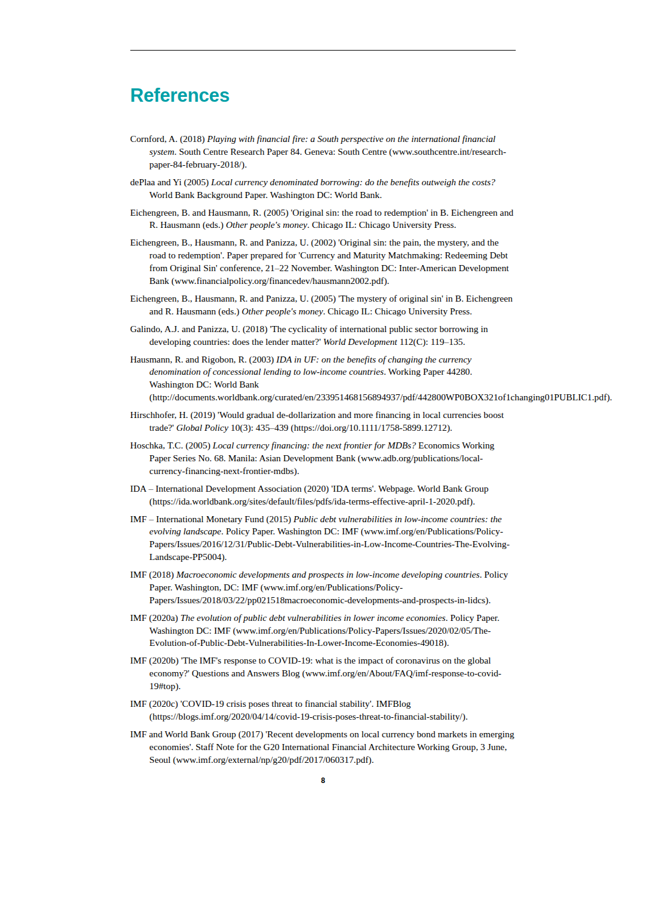References
Cornford, A. (2018) Playing with financial fire: a South perspective on the international financial system. South Centre Research Paper 84. Geneva: South Centre (www.southcentre.int/research-paper-84-february-2018/).
dePlaa and Yi (2005) Local currency denominated borrowing: do the benefits outweigh the costs? World Bank Background Paper. Washington DC: World Bank.
Eichengreen, B. and Hausmann, R. (2005) 'Original sin: the road to redemption' in B. Eichengreen and R. Hausmann (eds.) Other people's money. Chicago IL: Chicago University Press.
Eichengreen, B., Hausmann, R. and Panizza, U. (2002) 'Original sin: the pain, the mystery, and the road to redemption'. Paper prepared for 'Currency and Maturity Matchmaking: Redeeming Debt from Original Sin' conference, 21–22 November. Washington DC: Inter-American Development Bank (www.financialpolicy.org/financedev/hausmann2002.pdf).
Eichengreen, B., Hausmann, R. and Panizza, U. (2005) 'The mystery of original sin' in B. Eichengreen and R. Hausmann (eds.) Other people's money. Chicago IL: Chicago University Press.
Galindo, A.J. and Panizza, U. (2018) 'The cyclicality of international public sector borrowing in developing countries: does the lender matter?' World Development 112(C): 119–135.
Hausmann, R. and Rigobon, R. (2003) IDA in UF: on the benefits of changing the currency denomination of concessional lending to low-income countries. Working Paper 44280. Washington DC: World Bank (http://documents.worldbank.org/curated/en/233951468156894937/pdf/442800WP0BOX321of1changing01PUBLIC1.pdf).
Hirschhofer, H. (2019) 'Would gradual de-dollarization and more financing in local currencies boost trade?' Global Policy 10(3): 435–439 (https://doi.org/10.1111/1758-5899.12712).
Hoschka, T.C. (2005) Local currency financing: the next frontier for MDBs? Economics Working Paper Series No. 68. Manila: Asian Development Bank (www.adb.org/publications/local-currency-financing-next-frontier-mdbs).
IDA – International Development Association (2020) 'IDA terms'. Webpage. World Bank Group (https://ida.worldbank.org/sites/default/files/pdfs/ida-terms-effective-april-1-2020.pdf).
IMF – International Monetary Fund (2015) Public debt vulnerabilities in low-income countries: the evolving landscape. Policy Paper. Washington DC: IMF (www.imf.org/en/Publications/Policy-Papers/Issues/2016/12/31/Public-Debt-Vulnerabilities-in-Low-Income-Countries-The-Evolving-Landscape-PP5004).
IMF (2018) Macroeconomic developments and prospects in low-income developing countries. Policy Paper. Washington, DC: IMF (www.imf.org/en/Publications/Policy-Papers/Issues/2018/03/22/pp021518macroeconomic-developments-and-prospects-in-lidcs).
IMF (2020a) The evolution of public debt vulnerabilities in lower income economies. Policy Paper. Washington DC: IMF (www.imf.org/en/Publications/Policy-Papers/Issues/2020/02/05/The-Evolution-of-Public-Debt-Vulnerabilities-In-Lower-Income-Economies-49018).
IMF (2020b) 'The IMF's response to COVID-19: what is the impact of coronavirus on the global economy?' Questions and Answers Blog (www.imf.org/en/About/FAQ/imf-response-to-covid-19#top).
IMF (2020c) 'COVID-19 crisis poses threat to financial stability'. IMFBlog (https://blogs.imf.org/2020/04/14/covid-19-crisis-poses-threat-to-financial-stability/).
IMF and World Bank Group (2017) 'Recent developments on local currency bond markets in emerging economies'. Staff Note for the G20 International Financial Architecture Working Group, 3 June, Seoul (www.imf.org/external/np/g20/pdf/2017/060317.pdf).
8